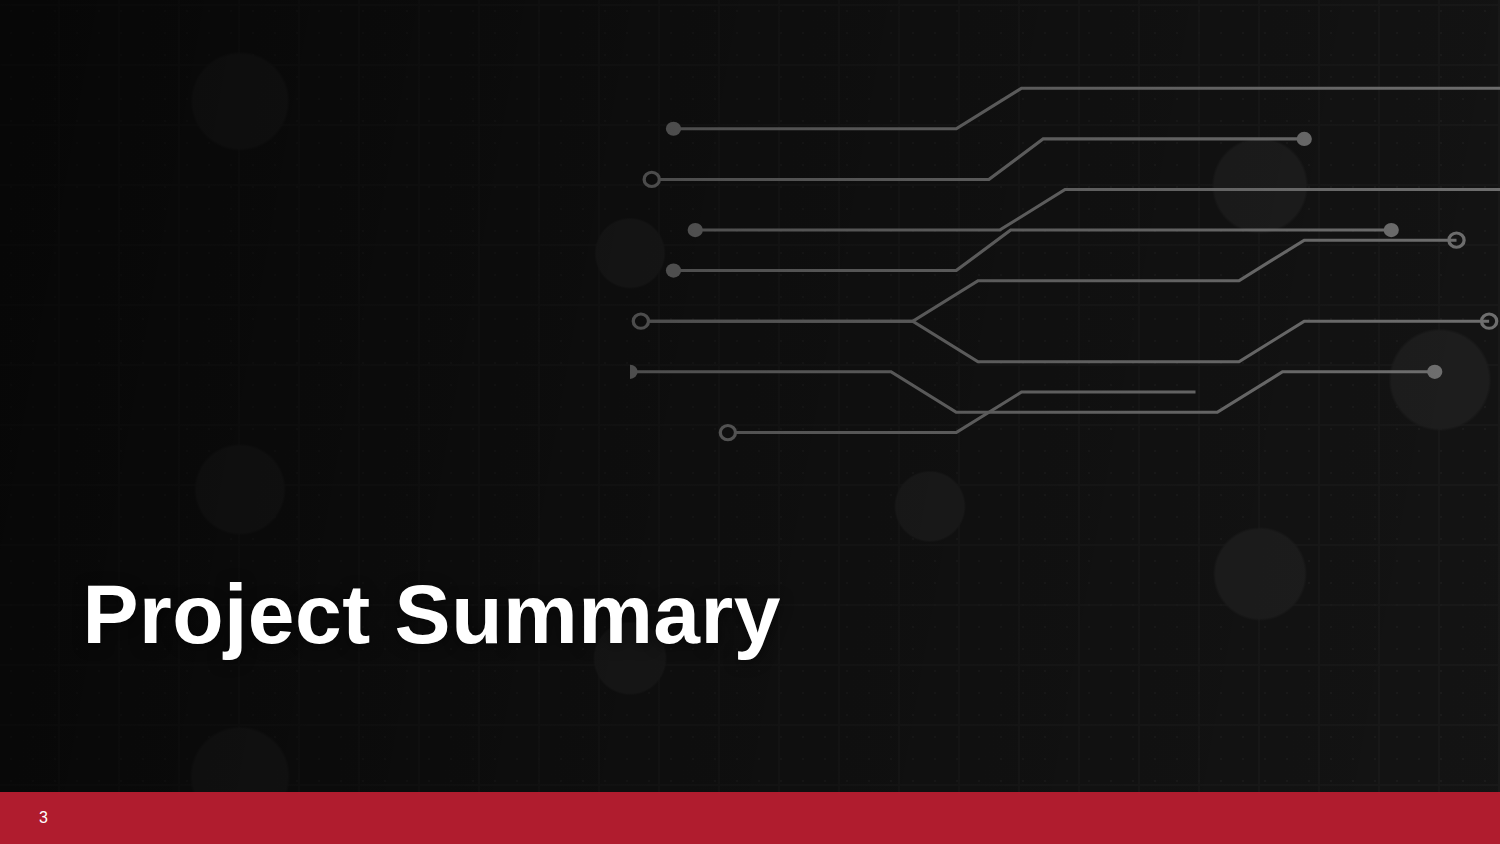Project Summary
3